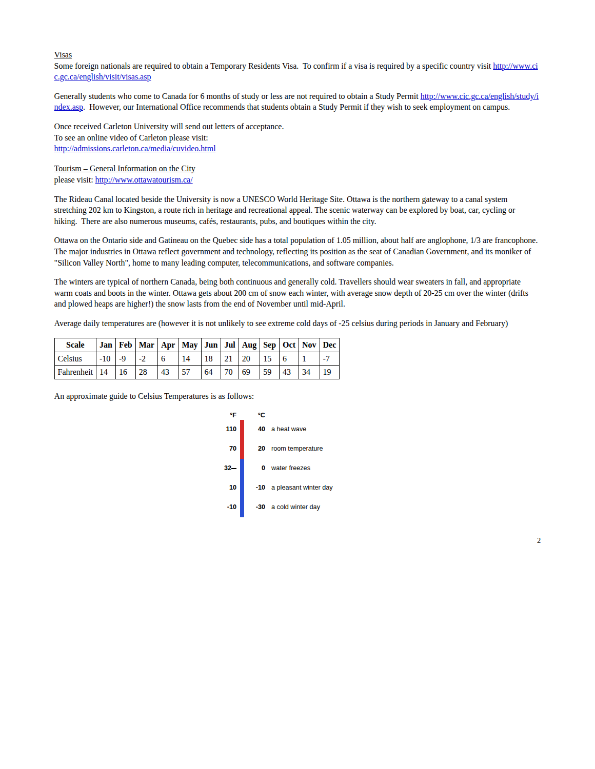Visas
Some foreign nationals are required to obtain a Temporary Residents Visa. To confirm if a visa is required by a specific country visit http://www.cic.gc.ca/english/visit/visas.asp
Generally students who come to Canada for 6 months of study or less are not required to obtain a Study Permit http://www.cic.gc.ca/english/study/index.asp. However, our International Office recommends that students obtain a Study Permit if they wish to seek employment on campus.
Once received Carleton University will send out letters of acceptance.
To see an online video of Carleton please visit:
http://admissions.carleton.ca/media/cuvideo.html
Tourism – General Information on the City
please visit: http://www.ottawatourism.ca/
The Rideau Canal located beside the University is now a UNESCO World Heritage Site. Ottawa is the northern gateway to a canal system stretching 202 km to Kingston, a route rich in heritage and recreational appeal. The scenic waterway can be explored by boat, car, cycling or hiking. There are also numerous museums, cafés, restaurants, pubs, and boutiques within the city.
Ottawa on the Ontario side and Gatineau on the Quebec side has a total population of 1.05 million, about half are anglophone, 1/3 are francophone. The major industries in Ottawa reflect government and technology, reflecting its position as the seat of Canadian Government, and its moniker of "Silicon Valley North", home to many leading computer, telecommunications, and software companies.
The winters are typical of northern Canada, being both continuous and generally cold. Travellers should wear sweaters in fall, and appropriate warm coats and boots in the winter. Ottawa gets about 200 cm of snow each winter, with average snow depth of 20-25 cm over the winter (drifts and plowed heaps are higher!) the snow lasts from the end of November until mid-April.
Average daily temperatures are (however it is not unlikely to see extreme cold days of -25 celsius during periods in January and February)
| Scale | Jan | Feb | Mar | Apr | May | Jun | Jul | Aug | Sep | Oct | Nov | Dec |
| --- | --- | --- | --- | --- | --- | --- | --- | --- | --- | --- | --- | --- |
| Celsius | -10 | -9 | -2 | 6 | 14 | 18 | 21 | 20 | 15 | 6 | 1 | -7 |
| Fahrenheit | 14 | 16 | 28 | 43 | 57 | 64 | 70 | 69 | 59 | 43 | 34 | 19 |
An approximate guide to Celsius Temperatures is as follows:
| °F | | °C | |
| 110 | | 40 | a heat wave |
| 70 | | 20 | room temperature |
| 32 | | 0 | water freezes |
| 10 | | -10 | a pleasant winter day |
| -10 | | -30 | a cold winter day |
2